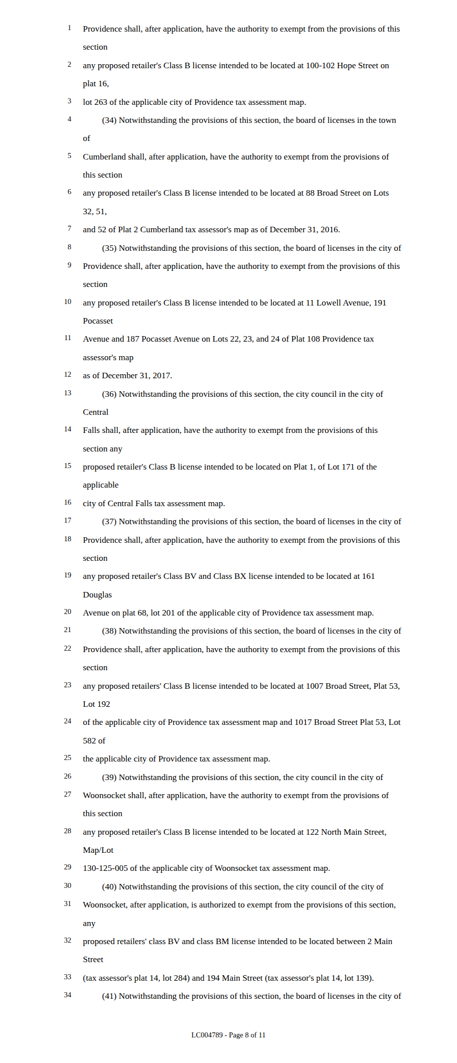Providence shall, after application, have the authority to exempt from the provisions of this section
any proposed retailer's Class B license intended to be located at 100-102 Hope Street on plat 16,
lot 263 of the applicable city of Providence tax assessment map.
(34) Notwithstanding the provisions of this section, the board of licenses in the town of
Cumberland shall, after application, have the authority to exempt from the provisions of this section
any proposed retailer's Class B license intended to be located at 88 Broad Street on Lots 32, 51,
and 52 of Plat 2 Cumberland tax assessor's map as of December 31, 2016.
(35) Notwithstanding the provisions of this section, the board of licenses in the city of
Providence shall, after application, have the authority to exempt from the provisions of this section
any proposed retailer's Class B license intended to be located at 11 Lowell Avenue, 191 Pocasset
Avenue and 187 Pocasset Avenue on Lots 22, 23, and 24 of Plat 108 Providence tax assessor's map
as of December 31, 2017.
(36) Notwithstanding the provisions of this section, the city council in the city of Central
Falls shall, after application, have the authority to exempt from the provisions of this section any
proposed retailer's Class B license intended to be located on Plat 1, of Lot 171 of the applicable
city of Central Falls tax assessment map.
(37) Notwithstanding the provisions of this section, the board of licenses in the city of
Providence shall, after application, have the authority to exempt from the provisions of this section
any proposed retailer's Class BV and Class BX license intended to be located at 161 Douglas
Avenue on plat 68, lot 201 of the applicable city of Providence tax assessment map.
(38) Notwithstanding the provisions of this section, the board of licenses in the city of
Providence shall, after application, have the authority to exempt from the provisions of this section
any proposed retailers' Class B license intended to be located at 1007 Broad Street, Plat 53, Lot 192
of the applicable city of Providence tax assessment map and 1017 Broad Street Plat 53, Lot 582 of
the applicable city of Providence tax assessment map.
(39) Notwithstanding the provisions of this section, the city council in the city of
Woonsocket shall, after application, have the authority to exempt from the provisions of this section
any proposed retailer's Class B license intended to be located at 122 North Main Street, Map/Lot
130-125-005 of the applicable city of Woonsocket tax assessment map.
(40) Notwithstanding the provisions of this section, the city council of the city of
Woonsocket, after application, is authorized to exempt from the provisions of this section, any
proposed retailers' class BV and class BM license intended to be located between 2 Main Street
(tax assessor's plat 14, lot 284) and 194 Main Street (tax assessor's plat 14, lot 139).
(41) Notwithstanding the provisions of this section, the board of licenses in the city of
LC004789 - Page 8 of 11